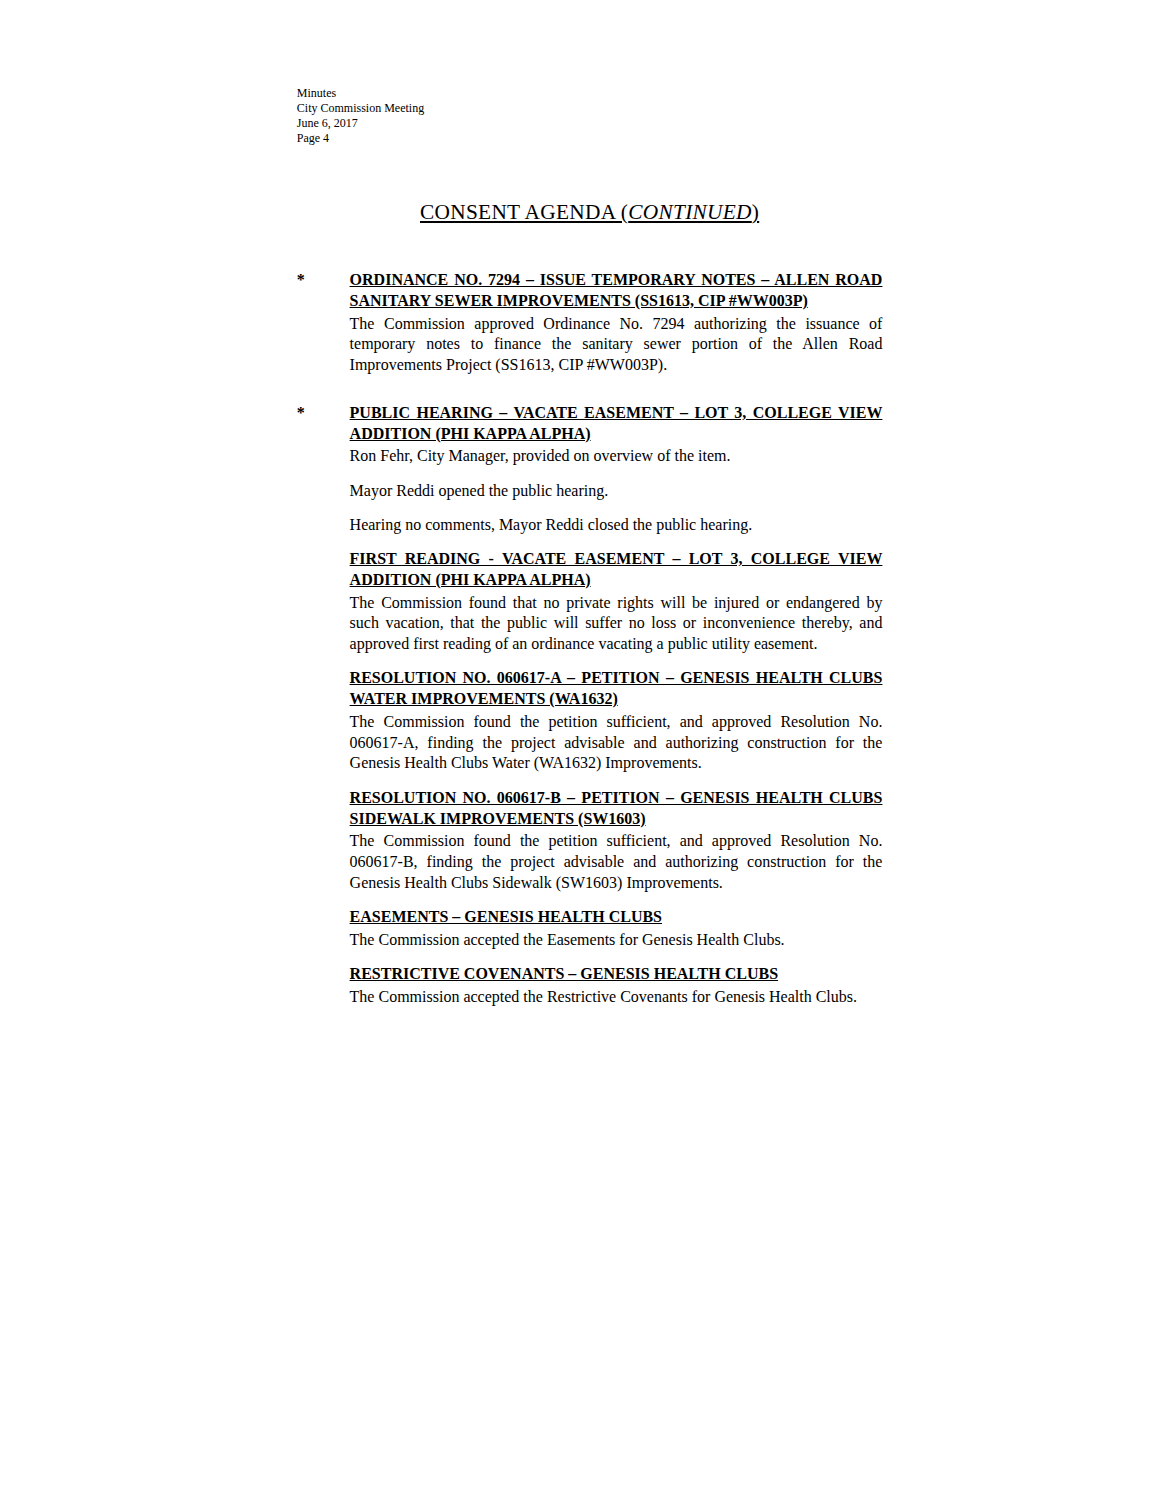Minutes
City Commission Meeting
June 6, 2017
Page 4
CONSENT AGENDA (CONTINUED)
*
ORDINANCE NO. 7294 – ISSUE TEMPORARY NOTES – ALLEN ROAD SANITARY SEWER IMPROVEMENTS (SS1613, CIP #WW003P)
The Commission approved Ordinance No. 7294 authorizing the issuance of temporary notes to finance the sanitary sewer portion of the Allen Road Improvements Project (SS1613, CIP #WW003P).
*
PUBLIC HEARING – VACATE EASEMENT – LOT 3, COLLEGE VIEW ADDITION (PHI KAPPA ALPHA)
Ron Fehr, City Manager, provided on overview of the item.
Mayor Reddi opened the public hearing.
Hearing no comments, Mayor Reddi closed the public hearing.
FIRST READING - VACATE EASEMENT – LOT 3, COLLEGE VIEW ADDITION (PHI KAPPA ALPHA)
The Commission found that no private rights will be injured or endangered by such vacation, that the public will suffer no loss or inconvenience thereby, and approved first reading of an ordinance vacating a public utility easement.
RESOLUTION NO. 060617-A – PETITION – GENESIS HEALTH CLUBS WATER IMPROVEMENTS (WA1632)
The Commission found the petition sufficient, and approved Resolution No. 060617-A, finding the project advisable and authorizing construction for the Genesis Health Clubs Water (WA1632) Improvements.
RESOLUTION NO. 060617-B – PETITION – GENESIS HEALTH CLUBS SIDEWALK IMPROVEMENTS (SW1603)
The Commission found the petition sufficient, and approved Resolution No. 060617-B, finding the project advisable and authorizing construction for the Genesis Health Clubs Sidewalk (SW1603) Improvements.
EASEMENTS – GENESIS HEALTH CLUBS
The Commission accepted the Easements for Genesis Health Clubs.
RESTRICTIVE COVENANTS – GENESIS HEALTH CLUBS
The Commission accepted the Restrictive Covenants for Genesis Health Clubs.